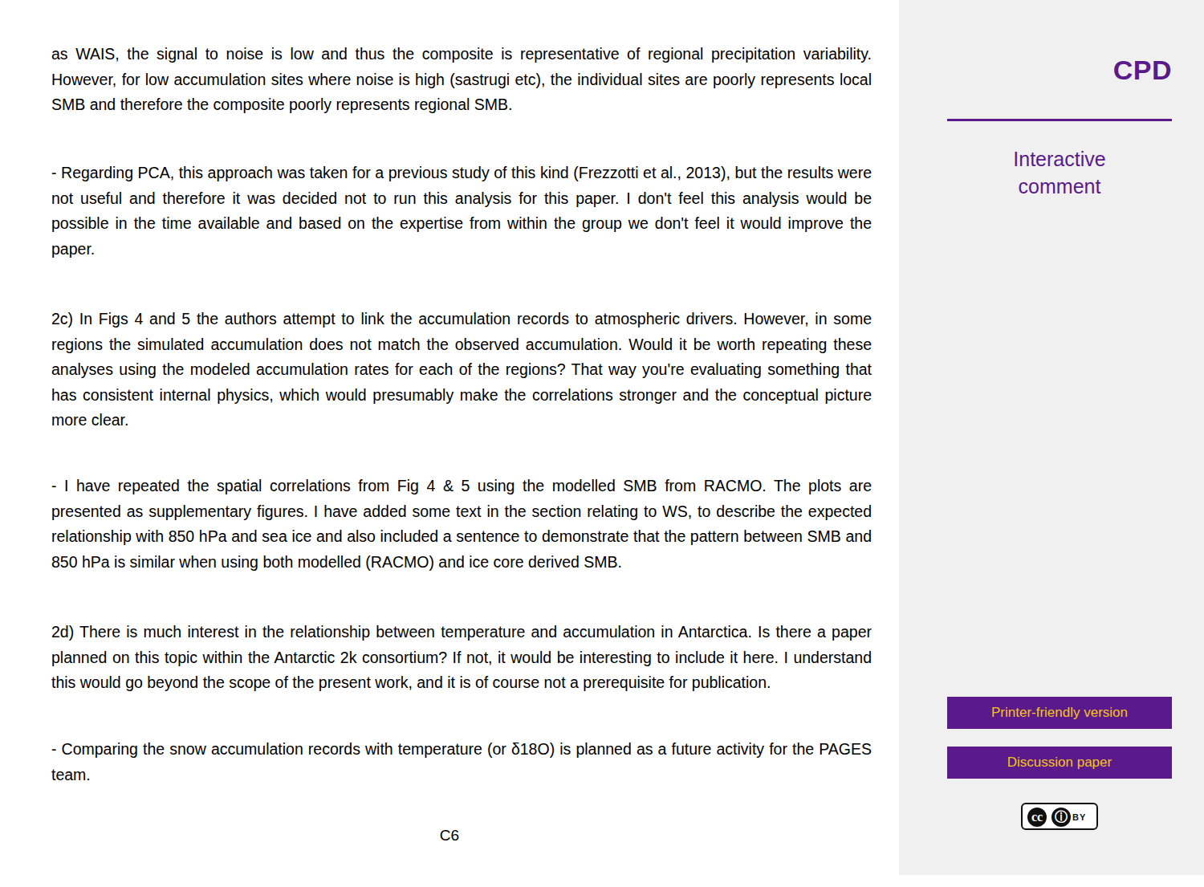as WAIS, the signal to noise is low and thus the composite is representative of regional precipitation variability. However, for low accumulation sites where noise is high (sastrugi etc), the individual sites are poorly represents local SMB and therefore the composite poorly represents regional SMB.
- Regarding PCA, this approach was taken for a previous study of this kind (Frezzotti et al., 2013), but the results were not useful and therefore it was decided not to run this analysis for this paper. I don't feel this analysis would be possible in the time available and based on the expertise from within the group we don't feel it would improve the paper.
2c) In Figs 4 and 5 the authors attempt to link the accumulation records to atmospheric drivers. However, in some regions the simulated accumulation does not match the observed accumulation. Would it be worth repeating these analyses using the modeled accumulation rates for each of the regions? That way you're evaluating something that has consistent internal physics, which would presumably make the correlations stronger and the conceptual picture more clear.
- I have repeated the spatial correlations from Fig 4 & 5 using the modelled SMB from RACMO. The plots are presented as supplementary figures. I have added some text in the section relating to WS, to describe the expected relationship with 850 hPa and sea ice and also included a sentence to demonstrate that the pattern between SMB and 850 hPa is similar when using both modelled (RACMO) and ice core derived SMB.
2d) There is much interest in the relationship between temperature and accumulation in Antarctica. Is there a paper planned on this topic within the Antarctic 2k consortium? If not, it would be interesting to include it here. I understand this would go beyond the scope of the present work, and it is of course not a prerequisite for publication.
- Comparing the snow accumulation records with temperature (or δ18O) is planned as a future activity for the PAGES team.
C6
CPD
Interactive
comment
Printer-friendly version
Discussion paper
cc
ⓘ
BY